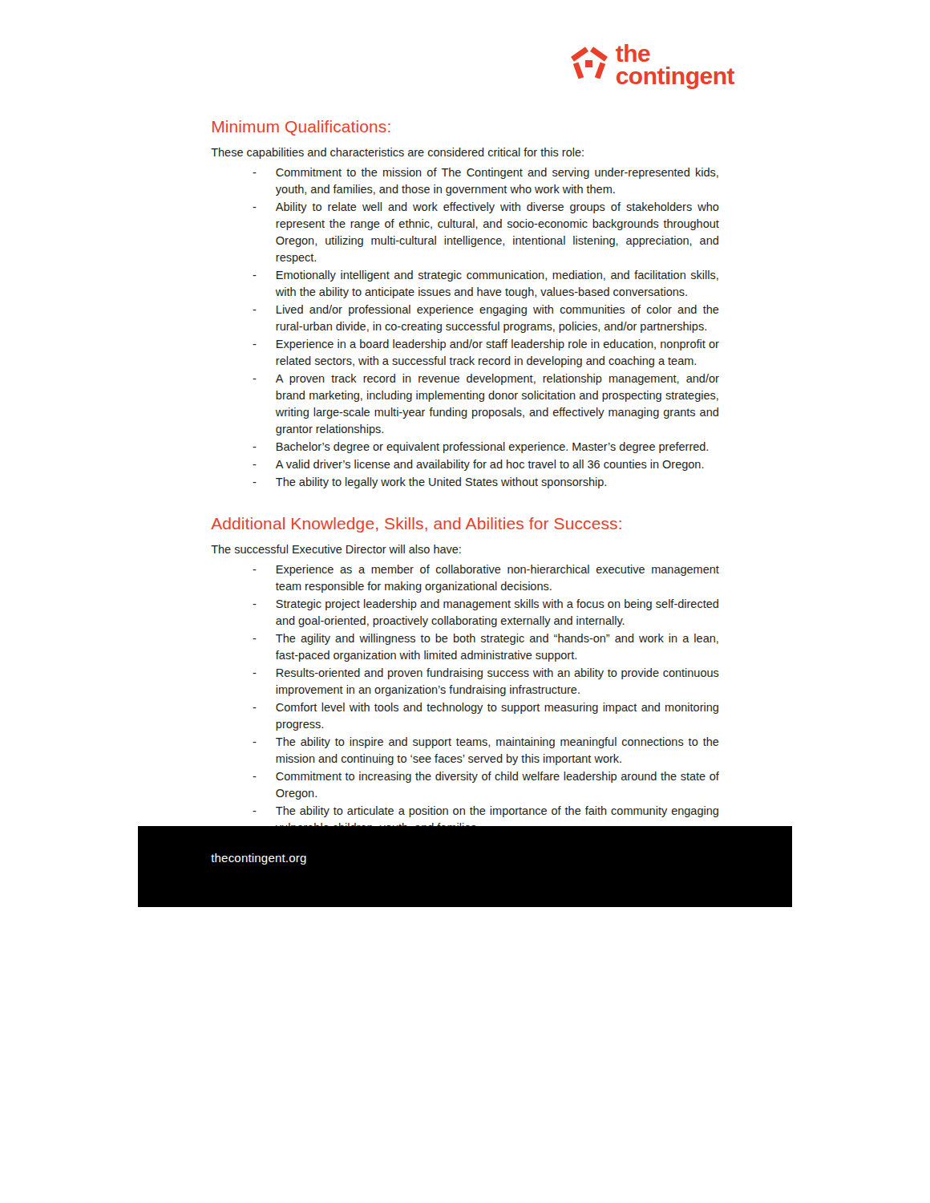thecontingent
Minimum Qualifications:
These capabilities and characteristics are considered critical for this role:
Commitment to the mission of The Contingent and serving under-represented kids, youth, and families, and those in government who work with them.
Ability to relate well and work effectively with diverse groups of stakeholders who represent the range of ethnic, cultural, and socio-economic backgrounds throughout Oregon, utilizing multi-cultural intelligence, intentional listening, appreciation, and respect.
Emotionally intelligent and strategic communication, mediation, and facilitation skills, with the ability to anticipate issues and have tough, values-based conversations.
Lived and/or professional experience engaging with communities of color and the rural-urban divide, in co-creating successful programs, policies, and/or partnerships.
Experience in a board leadership and/or staff leadership role in education, nonprofit or related sectors, with a successful track record in developing and coaching a team.
A proven track record in revenue development, relationship management, and/or brand marketing, including implementing donor solicitation and prospecting strategies, writing large-scale multi-year funding proposals, and effectively managing grants and grantor relationships.
Bachelor’s degree or equivalent professional experience. Master’s degree preferred.
A valid driver’s license and availability for ad hoc travel to all 36 counties in Oregon.
The ability to legally work the United States without sponsorship.
Additional Knowledge, Skills, and Abilities for Success:
The successful Executive Director will also have:
Experience as a member of collaborative non-hierarchical executive management team responsible for making organizational decisions.
Strategic project leadership and management skills with a focus on being self-directed and goal-oriented, proactively collaborating externally and internally.
The agility and willingness to be both strategic and “hands-on” and work in a lean, fast-paced organization with limited administrative support.
Results-oriented and proven fundraising success with an ability to provide continuous improvement in an organization’s fundraising infrastructure.
Comfort level with tools and technology to support measuring impact and monitoring progress.
The ability to inspire and support teams, maintaining meaningful connections to the mission and continuing to ‘see faces’ served by this important work.
Commitment to increasing the diversity of child welfare leadership around the state of Oregon.
The ability to articulate a position on the importance of the faith community engaging vulnerable children, youth, and families.
Demonstrated ability in providing strategic oversight for event planning and implementation.
A working knowledge of donor database programs and grant procurement processes.
Proficiency in Microsoft Office applications (Word, Excel, PowerPoint, Outlook).
thecontingent.org